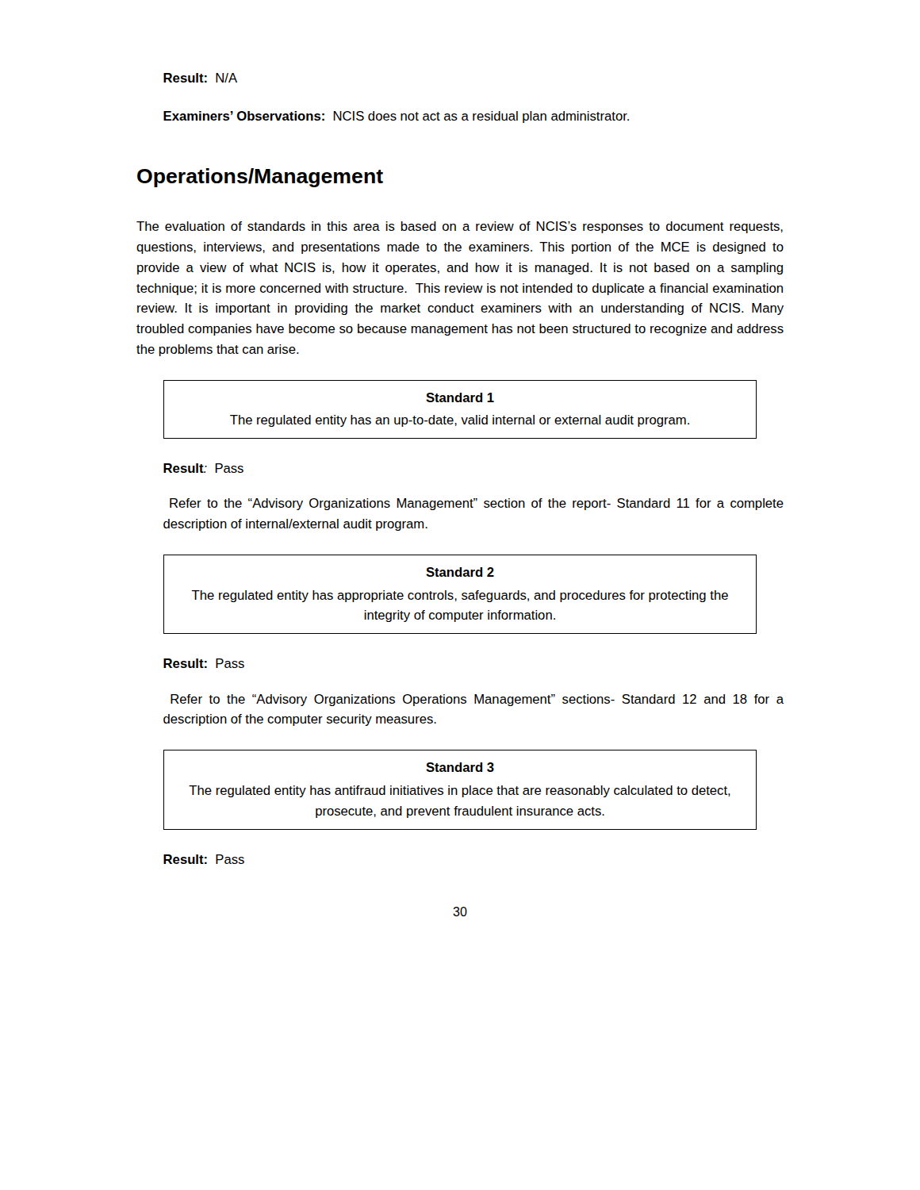Result: N/A
Examiners’ Observations: NCIS does not act as a residual plan administrator.
Operations/Management
The evaluation of standards in this area is based on a review of NCIS’s responses to document requests, questions, interviews, and presentations made to the examiners. This portion of the MCE is designed to provide a view of what NCIS is, how it operates, and how it is managed. It is not based on a sampling technique; it is more concerned with structure. This review is not intended to duplicate a financial examination review. It is important in providing the market conduct examiners with an understanding of NCIS. Many troubled companies have become so because management has not been structured to recognize and address the problems that can arise.
Standard 1
The regulated entity has an up-to-date, valid internal or external audit program.
Result: Pass
Refer to the “Advisory Organizations Management” section of the report- Standard 11 for a complete description of internal/external audit program.
Standard 2
The regulated entity has appropriate controls, safeguards, and procedures for protecting the integrity of computer information.
Result: Pass
Refer to the “Advisory Organizations Operations Management” sections- Standard 12 and 18 for a description of the computer security measures.
Standard 3
The regulated entity has antifraud initiatives in place that are reasonably calculated to detect, prosecute, and prevent fraudulent insurance acts.
Result: Pass
30